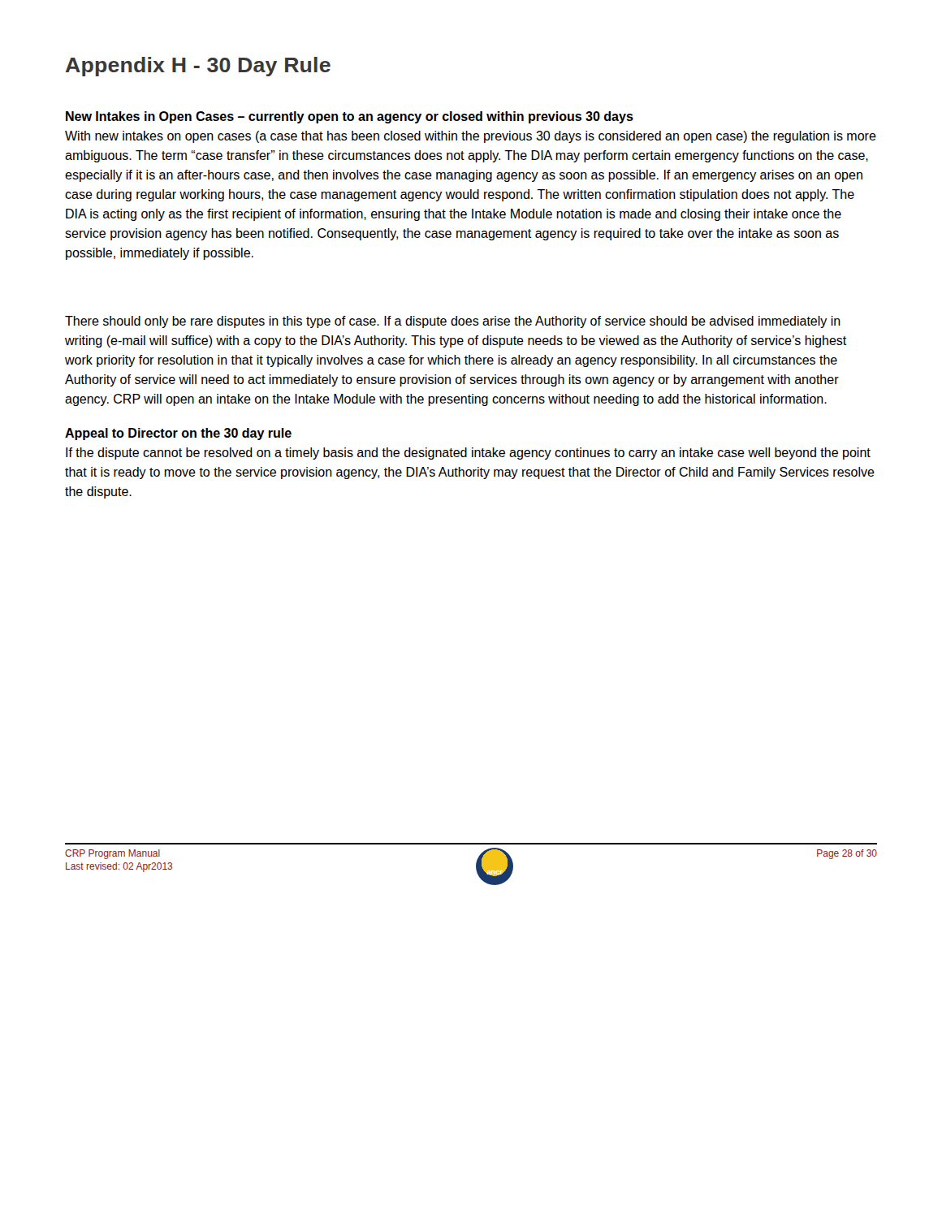Appendix H - 30 Day Rule
New Intakes in Open Cases – currently open to an agency or closed within previous 30 days
With new intakes on open cases (a case that has been closed within the previous 30 days is considered an open case) the regulation is more ambiguous. The term “case transfer” in these circumstances does not apply. The DIA may perform certain emergency functions on the case, especially if it is an after-hours case, and then involves the case managing agency as soon as possible. If an emergency arises on an open case during regular working hours, the case management agency would respond. The written confirmation stipulation does not apply. The DIA is acting only as the first recipient of information, ensuring that the Intake Module notation is made and closing their intake once the service provision agency has been notified. Consequently, the case management agency is required to take over the intake as soon as possible, immediately if possible.
There should only be rare disputes in this type of case. If a dispute does arise the Authority of service should be advised immediately in writing (e-mail will suffice) with a copy to the DIA’s Authority. This type of dispute needs to be viewed as the Authority of service’s highest work priority for resolution in that it typically involves a case for which there is already an agency responsibility. In all circumstances the Authority of service will need to act immediately to ensure provision of services through its own agency or by arrangement with another agency. CRP will open an intake on the Intake Module with the presenting concerns without needing to add the historical information.
Appeal to Director on the 30 day rule
If the dispute cannot be resolved on a timely basis and the designated intake agency continues to carry an intake case well beyond the point that it is ready to move to the service provision agency, the DIA’s Authority may request that the Director of Child and Family Services resolve the dispute.
CRP Program Manual
Last revised: 02 Apr2013
Page 28 of 30